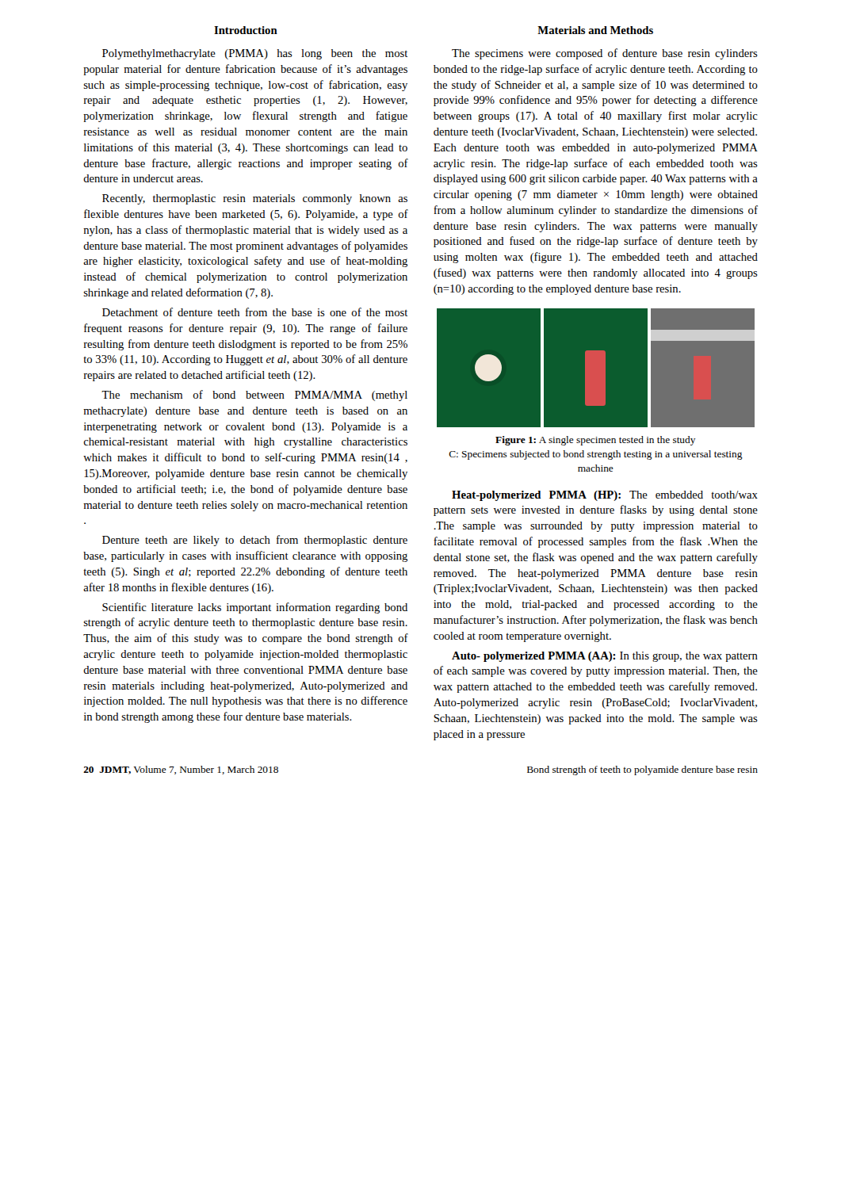Introduction
Polymethylmethacrylate (PMMA) has long been the most popular material for denture fabrication because of it’s advantages such as simple-processing technique, low-cost of fabrication, easy repair and adequate esthetic properties (1, 2). However, polymerization shrinkage, low flexural strength and fatigue resistance as well as residual monomer content are the main limitations of this material (3, 4). These shortcomings can lead to denture base fracture, allergic reactions and improper seating of denture in undercut areas.
Recently, thermoplastic resin materials commonly known as flexible dentures have been marketed (5, 6). Polyamide, a type of nylon, has a class of thermoplastic material that is widely used as a denture base material. The most prominent advantages of polyamides are higher elasticity, toxicological safety and use of heat-molding instead of chemical polymerization to control polymerization shrinkage and related deformation (7, 8).
Detachment of denture teeth from the base is one of the most frequent reasons for denture repair (9, 10). The range of failure resulting from denture teeth dislodgment is reported to be from 25% to 33% (11, 10). According to Huggett et al, about 30% of all denture repairs are related to detached artificial teeth (12).
The mechanism of bond between PMMA/MMA (methyl methacrylate) denture base and denture teeth is based on an interpenetrating network or covalent bond (13). Polyamide is a chemical-resistant material with high crystalline characteristics which makes it difficult to bond to self-curing PMMA resin(14 , 15).Moreover, polyamide denture base resin cannot be chemically bonded to artificial teeth; i.e, the bond of polyamide denture base material to denture teeth relies solely on macro-mechanical retention .
Denture teeth are likely to detach from thermoplastic denture base, particularly in cases with insufficient clearance with opposing teeth (5). Singh et al; reported 22.2% debonding of denture teeth after 18 months in flexible dentures (16).
Scientific literature lacks important information regarding bond strength of acrylic denture teeth to thermoplastic denture base resin. Thus, the aim of this study was to compare the bond strength of acrylic denture teeth to polyamide injection-molded thermoplastic denture base material with three conventional PMMA denture base resin materials including heat-polymerized, Auto-polymerized and injection molded. The null hypothesis was that there is no difference in bond strength among these four denture base materials.
Materials and Methods
The specimens were composed of denture base resin cylinders bonded to the ridge-lap surface of acrylic denture teeth. According to the study of Schneider et al, a sample size of 10 was determined to provide 99% confidence and 95% power for detecting a difference between groups (17). A total of 40 maxillary first molar acrylic denture teeth (IvoclarVivadent, Schaan, Liechtenstein) were selected. Each denture tooth was embedded in auto-polymerized PMMA acrylic resin. The ridge-lap surface of each embedded tooth was displayed using 600 grit silicon carbide paper. 40 Wax patterns with a circular opening (7 mm diameter × 10mm length) were obtained from a hollow aluminum cylinder to standardize the dimensions of denture base resin cylinders. The wax patterns were manually positioned and fused on the ridge-lap surface of denture teeth by using molten wax (figure 1). The embedded teeth and attached (fused) wax patterns were then randomly allocated into 4 groups (n=10) according to the employed denture base resin.
Figure 1: A single specimen tested in the study
C: Specimens subjected to bond strength testing in a universal testing machine
Heat-polymerized PMMA (HP): The embedded tooth/wax pattern sets were invested in denture flasks by using dental stone .The sample was surrounded by putty impression material to facilitate removal of processed samples from the flask .When the dental stone set, the flask was opened and the wax pattern carefully removed. The heat-polymerized PMMA denture base resin (Triplex;IvoclarVivadent, Schaan, Liechtenstein) was then packed into the mold, trial-packed and processed according to the manufacturer’s instruction. After polymerization, the flask was bench cooled at room temperature overnight.
Auto- polymerized PMMA (AA): In this group, the wax pattern of each sample was covered by putty impression material. Then, the wax pattern attached to the embedded teeth was carefully removed. Auto-polymerized acrylic resin (ProBaseCold; IvoclarVivadent, Schaan, Liechtenstein) was packed into the mold. The sample was placed in a pressure
20 JDMT, Volume 7, Number 1, March 2018
Bond strength of teeth to polyamide denture base resin